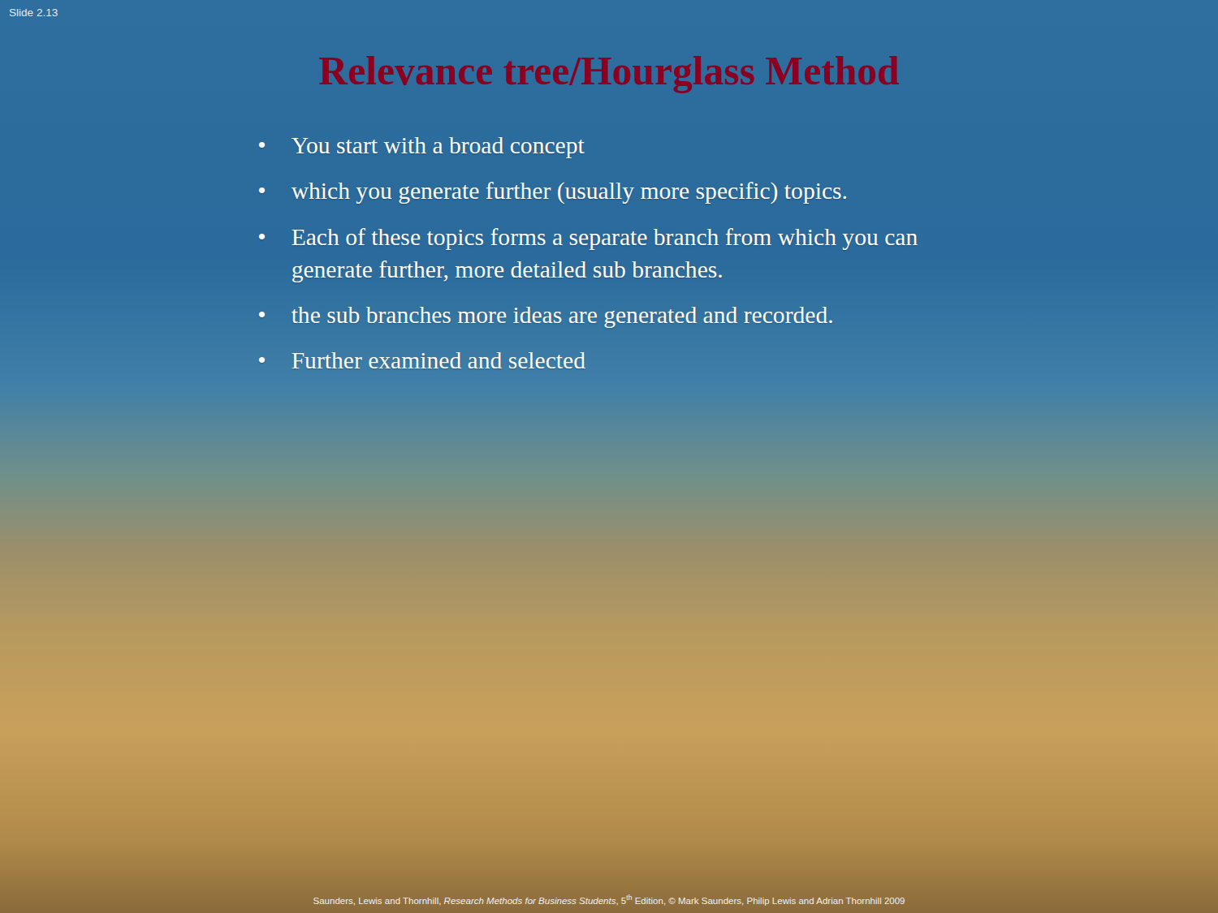Slide 2.13
Relevance tree/Hourglass Method
You start with a broad concept
which you generate further (usually more specific) topics.
Each of these topics forms a separate branch from which you can generate further, more detailed sub branches.
the sub branches more ideas are generated and recorded.
Further examined and selected
Saunders, Lewis and Thornhill, Research Methods for Business Students, 5th Edition, © Mark Saunders, Philip Lewis and Adrian Thornhill 2009